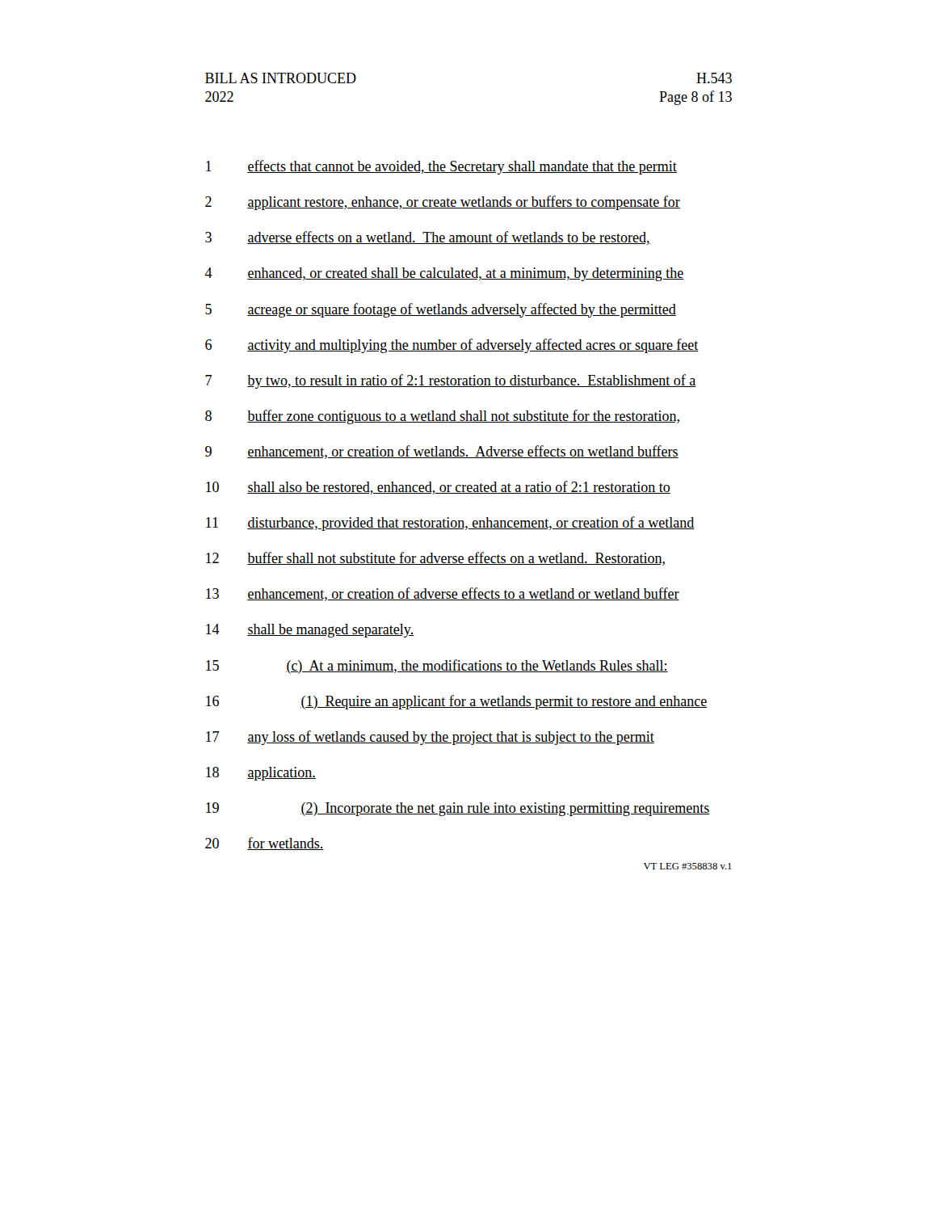BILL AS INTRODUCED 2022
H.543 Page 8 of 13
| 1 | effects that cannot be avoided, the Secretary shall mandate that the permit |
| 2 | applicant restore, enhance, or create wetlands or buffers to compensate for |
| 3 | adverse effects on a wetland. The amount of wetlands to be restored, |
| 4 | enhanced, or created shall be calculated, at a minimum, by determining the |
| 5 | acreage or square footage of wetlands adversely affected by the permitted |
| 6 | activity and multiplying the number of adversely affected acres or square feet |
| 7 | by two, to result in ratio of 2:1 restoration to disturbance. Establishment of a |
| 8 | buffer zone contiguous to a wetland shall not substitute for the restoration, |
| 9 | enhancement, or creation of wetlands. Adverse effects on wetland buffers |
| 10 | shall also be restored, enhanced, or created at a ratio of 2:1 restoration to |
| 11 | disturbance, provided that restoration, enhancement, or creation of a wetland |
| 12 | buffer shall not substitute for adverse effects on a wetland. Restoration, |
| 13 | enhancement, or creation of adverse effects to a wetland or wetland buffer |
| 14 | shall be managed separately. |
| 15 | (c) At a minimum, the modifications to the Wetlands Rules shall: |
| 16 | (1) Require an applicant for a wetlands permit to restore and enhance |
| 17 | any loss of wetlands caused by the project that is subject to the permit |
| 18 | application. |
| 19 | (2) Incorporate the net gain rule into existing permitting requirements |
| 20 | for wetlands. |
VT LEG #358838 v.1